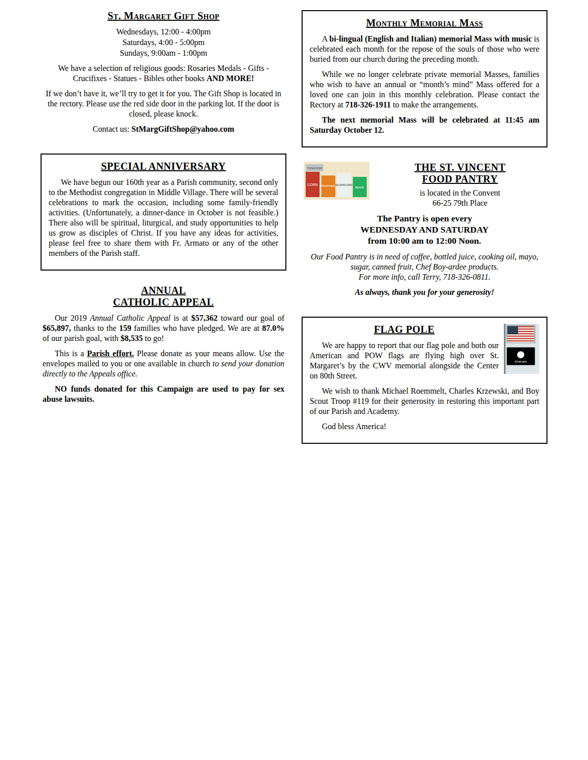St. Margaret Gift Shop
Wednesdays, 12:00 - 4:00pm
Saturdays, 4:00 - 5:00pm
Sundays, 9:00am - 1:00pm
We have a selection of religious goods: Rosaries Medals - Gifts - Crucifixes - Statues - Bibles other books AND MORE!
If we don’t have it, we’ll try to get it for you. The Gift Shop is located in the rectory. Please use the red side door in the parking lot. If the door is closed, please knock.
Contact us: StMargGiftShop@yahoo.com
Special Anniversary
We have begun our 160th year as a Parish community, second only to the Methodist congregation in Middle Village. There will be several celebrations to mark the occasion, including some family-friendly activities. (Unfortunately, a dinner-dance in October is not feasible.) There also will be spiritual, liturgical, and study opportunities to help us grow as disciples of Christ. If you have any ideas for activities, please feel free to share them with Fr. Armato or any of the other members of the Parish staff.
Annual
Catholic Appeal
Our 2019 Annual Catholic Appeal is at $57,362 toward our goal of $65,897, thanks to the 159 families who have pledged. We are at 87.0% of our parish goal, with $8,535 to go!
This is a Parish effort. Please donate as your means allow. Use the envelopes mailed to you or one available in church to send your donation directly to the Appeals office.
NO funds donated for this Campaign are used to pay for sex abuse lawsuits.
Monthly Memorial Mass
A bi-lingual (English and Italian) memorial Mass with music is celebrated each month for the repose of the souls of those who were buried from our church during the preceding month.
While we no longer celebrate private memorial Masses, families who wish to have an annual or “month’s mind” Mass offered for a loved one can join in this monthly celebration. Please contact the Rectory at 718-326-1911 to make the arrangements.
The next memorial Mass will be celebrated at 11:45 am Saturday October 12.
The St. Vincent
Food Pantry
is located in the Convent
66-25 79th Place
The Pantry is open every
WEDNESDAY AND SATURDAY
from 10:00 am to 12:00 Noon.
Our Food Pantry is in need of coffee, bottled juice, cooking oil, mayo, sugar, canned fruit, Chef Boy-ardee products.
For more info, call Terry, 718-326-0811.
As always, thank you for your generosity!
Flag Pole
We are happy to report that our flag pole and both our American and POW flags are flying high over St. Margaret’s by the CWV memorial alongside the Center on 80th Street.
We wish to thank Michael Roemmelt, Charles Krzewski, and Boy Scout Troop #119 for their generosity in restoring this important part of our Parish and Academy.
God bless America!